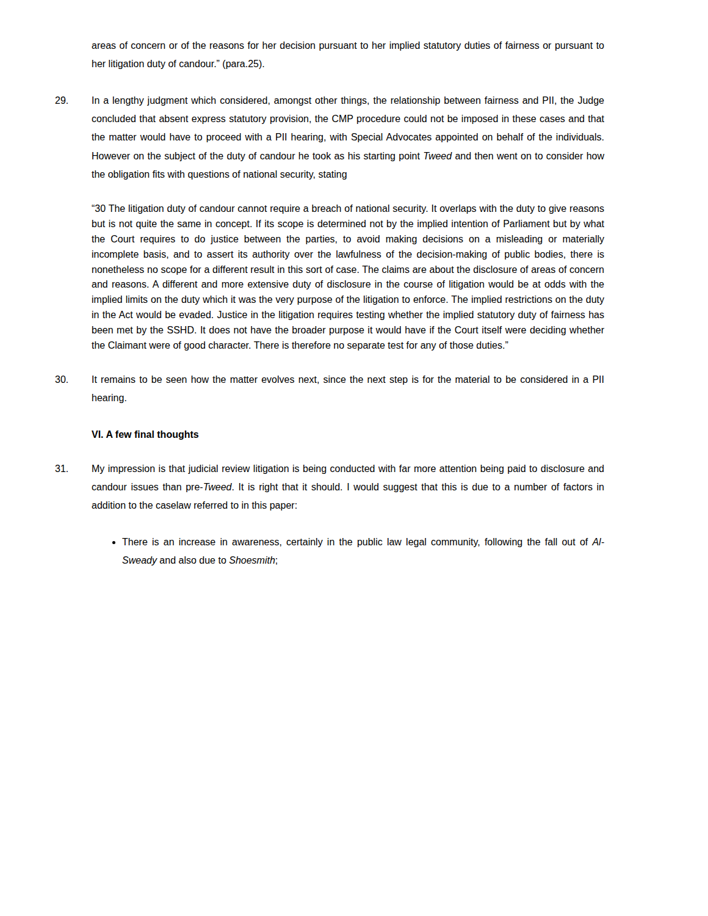areas of concern or of the reasons for her decision pursuant to her implied statutory duties of fairness or pursuant to her litigation duty of candour.” (para.25).
29.
In a lengthy judgment which considered, amongst other things, the relationship between fairness and PII, the Judge concluded that absent express statutory provision, the CMP procedure could not be imposed in these cases and that the matter would have to proceed with a PII hearing, with Special Advocates appointed on behalf of the individuals. However on the subject of the duty of candour he took as his starting point Tweed and then went on to consider how the obligation fits with questions of national security, stating
“30 The litigation duty of candour cannot require a breach of national security. It overlaps with the duty to give reasons but is not quite the same in concept. If its scope is determined not by the implied intention of Parliament but by what the Court requires to do justice between the parties, to avoid making decisions on a misleading or materially incomplete basis, and to assert its authority over the lawfulness of the decision-making of public bodies, there is nonetheless no scope for a different result in this sort of case. The claims are about the disclosure of areas of concern and reasons. A different and more extensive duty of disclosure in the course of litigation would be at odds with the implied limits on the duty which it was the very purpose of the litigation to enforce. The implied restrictions on the duty in the Act would be evaded. Justice in the litigation requires testing whether the implied statutory duty of fairness has been met by the SSHD. It does not have the broader purpose it would have if the Court itself were deciding whether the Claimant were of good character. There is therefore no separate test for any of those duties.”
30.
It remains to be seen how the matter evolves next, since the next step is for the material to be considered in a PII hearing.
VI. A few final thoughts
31.
My impression is that judicial review litigation is being conducted with far more attention being paid to disclosure and candour issues than pre-Tweed. It is right that it should. I would suggest that this is due to a number of factors in addition to the caselaw referred to in this paper:
There is an increase in awareness, certainly in the public law legal community, following the fall out of Al-Sweady and also due to Shoesmith;